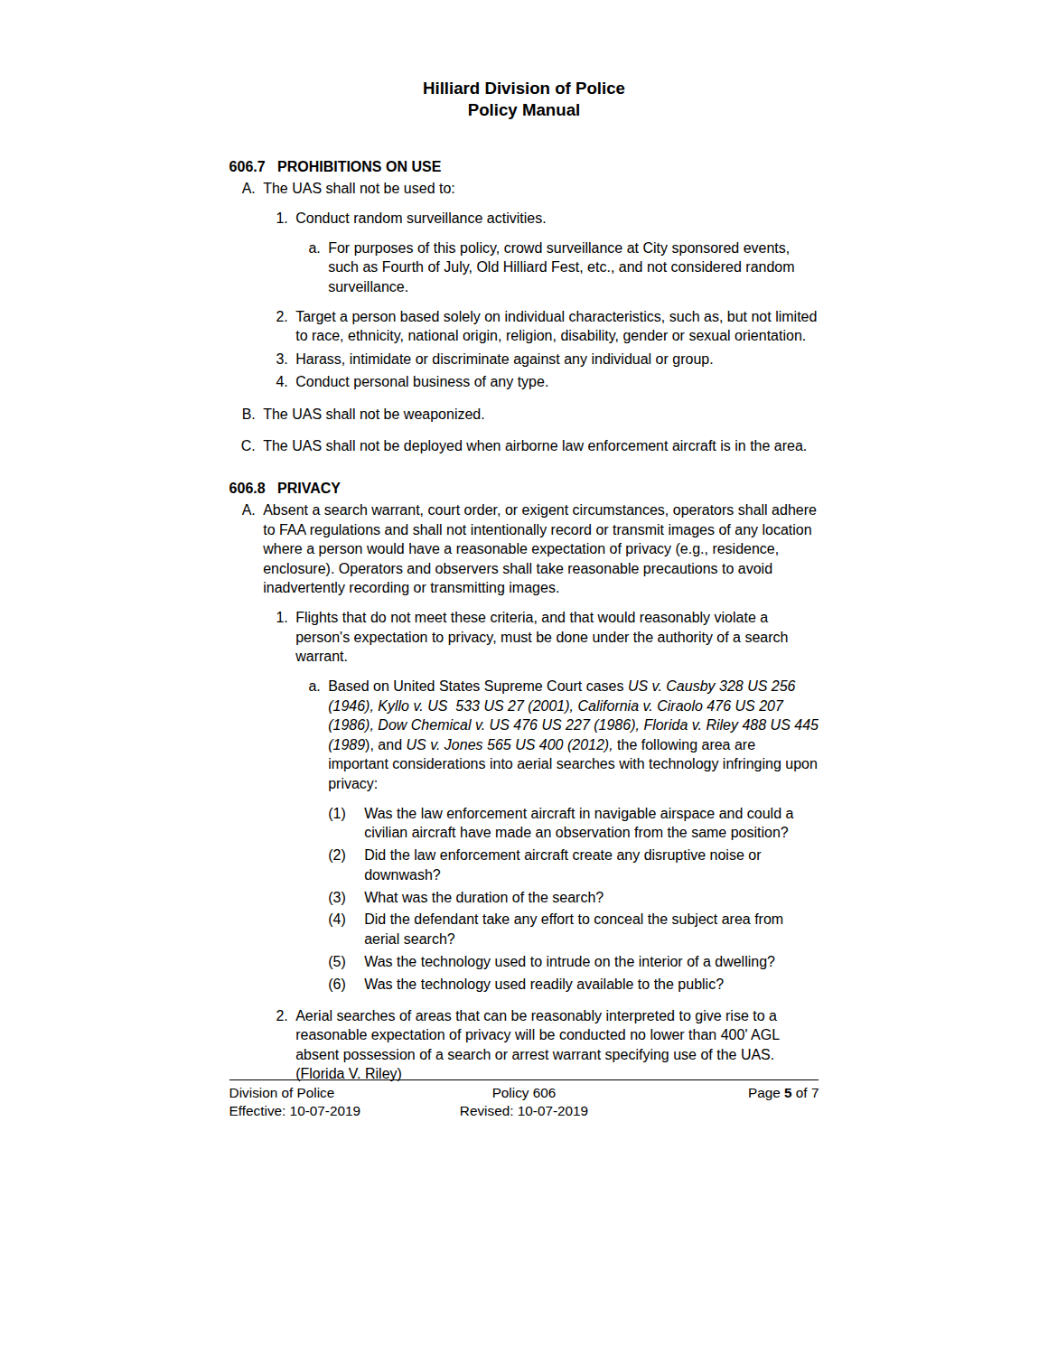Hilliard Division of Police
Policy Manual
606.7 PROHIBITIONS ON USE
The UAS shall not be used to:
Conduct random surveillance activities.
For purposes of this policy, crowd surveillance at City sponsored events, such as Fourth of July, Old Hilliard Fest, etc., and not considered random surveillance.
Target a person based solely on individual characteristics, such as, but not limited to race, ethnicity, national origin, religion, disability, gender or sexual orientation.
Harass, intimidate or discriminate against any individual or group.
Conduct personal business of any type.
The UAS shall not be weaponized.
The UAS shall not be deployed when airborne law enforcement aircraft is in the area.
606.8 PRIVACY
Absent a search warrant, court order, or exigent circumstances, operators shall adhere to FAA regulations and shall not intentionally record or transmit images of any location where a person would have a reasonable expectation of privacy (e.g., residence, enclosure). Operators and observers shall take reasonable precautions to avoid inadvertently recording or transmitting images.
Flights that do not meet these criteria, and that would reasonably violate a person's expectation to privacy, must be done under the authority of a search warrant.
Based on United States Supreme Court cases US v. Causby 328 US 256 (1946), Kyllo v. US 533 US 27 (2001), California v. Ciraolo 476 US 207 (1986), Dow Chemical v. US 476 US 227 (1986), Florida v. Riley 488 US 445 (1989), and US v. Jones 565 US 400 (2012), the following area are important considerations into aerial searches with technology infringing upon privacy:
Was the law enforcement aircraft in navigable airspace and could a civilian aircraft have made an observation from the same position?
Did the law enforcement aircraft create any disruptive noise or downwash?
What was the duration of the search?
Did the defendant take any effort to conceal the subject area from aerial search?
Was the technology used to intrude on the interior of a dwelling?
Was the technology used readily available to the public?
Aerial searches of areas that can be reasonably interpreted to give rise to a reasonable expectation of privacy will be conducted no lower than 400' AGL absent possession of a search or arrest warrant specifying use of the UAS. (Florida V. Riley)
| Division of Police | Policy 606 | Page 5 of 7 |
| Effective: 10-07-2019 | Revised: 10-07-2019 | |